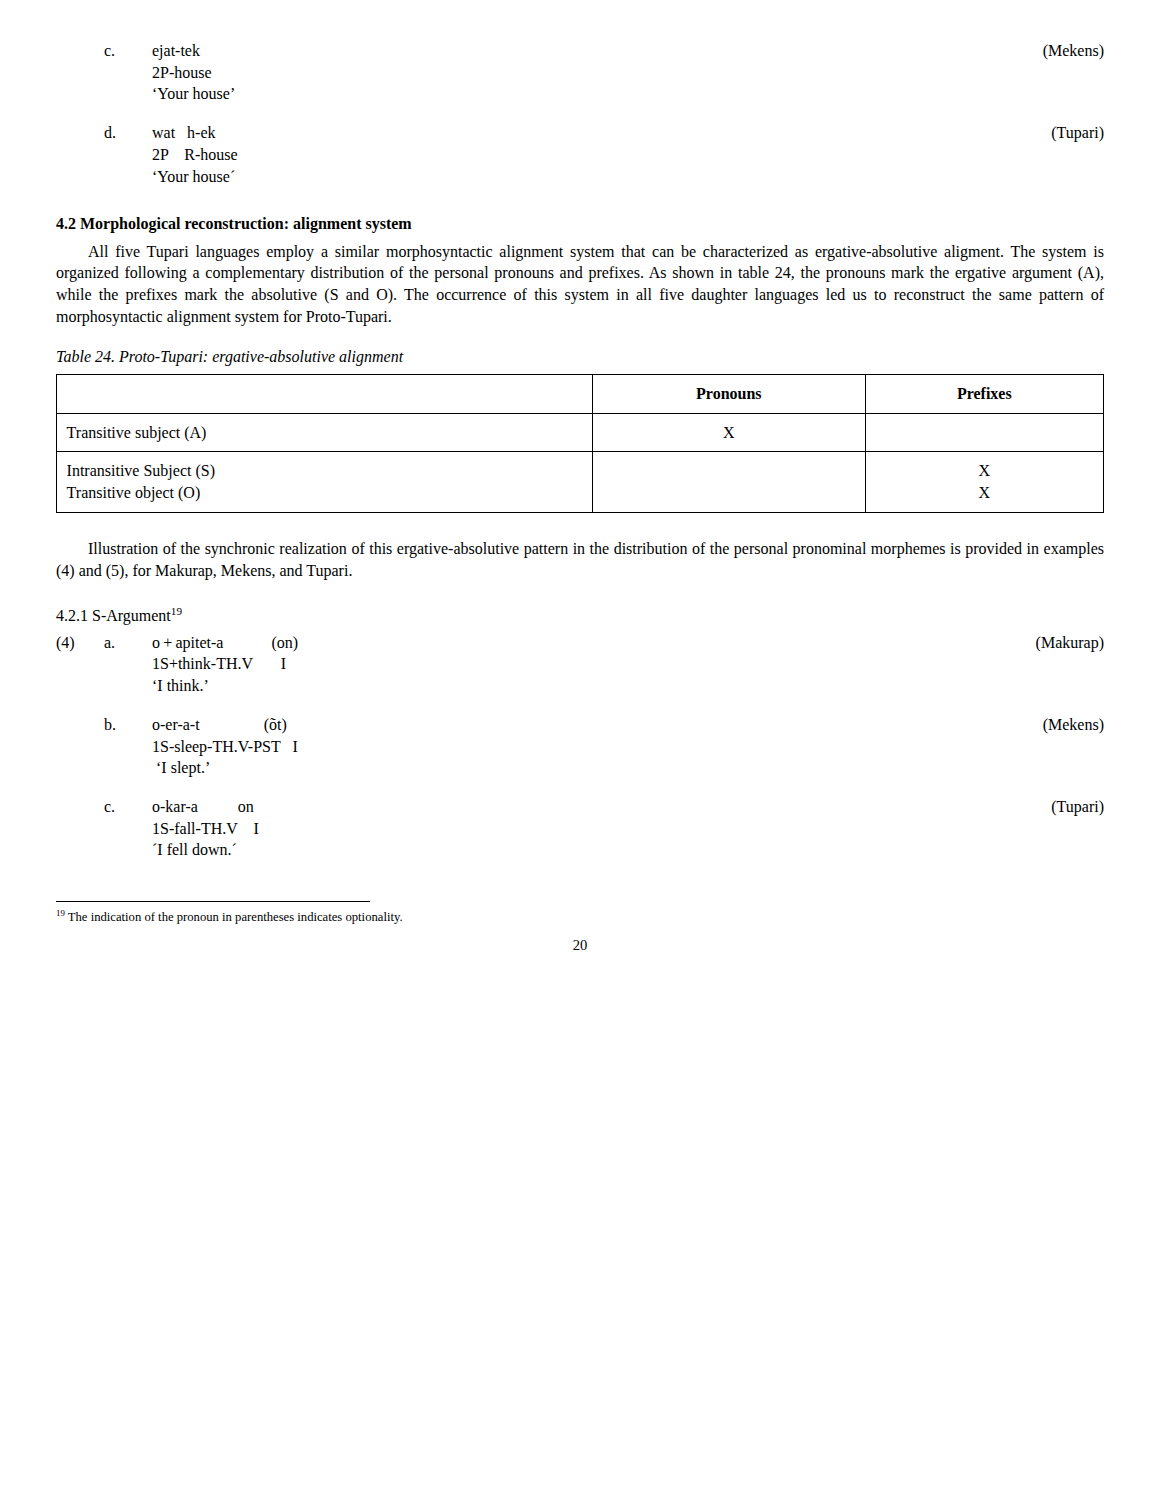c.
(Mekens)
ejat-tek
2P-house
‘Your house’
d.
(Tupari)
wat h-ek
2P R-house
‘Your house´
4.2 Morphological reconstruction: alignment system
All five Tupari languages employ a similar morphosyntactic alignment system that can be characterized as ergative-absolutive aligment. The system is organized following a complementary distribution of the personal pronouns and prefixes. As shown in table 24, the pronouns mark the ergative argument (A), while the prefixes mark the absolutive (S and O). The occurrence of this system in all five daughter languages led us to reconstruct the same pattern of morphosyntactic alignment system for Proto-Tupari.
Table 24. Proto-Tupari: ergative-absolutive alignment
| | Pronouns | Prefixes |
| --- | --- | --- |
| Transitive subject (A) | X | |
| Intransitive Subject (S) Transitive object (O) | | X X |
Illustration of the synchronic realization of this ergative-absolutive pattern in the distribution of the personal pronominal morphemes is provided in examples (4) and (5), for Makurap, Mekens, and Tupari.
4.2.1 S-Argument19
(4)
a.
(Makurap)
o + apitet-a (on)
1S+think-TH.V I
‘I think.’
b.
(Mekens)
o-er-a-t (õt)
1S-sleep-TH.V-PST I
‘I slept.’
c.
(Tupari)
o-kar-a on
1S-fall-TH.V I
´I fell down.´
19 The indication of the pronoun in parentheses indicates optionality.
20